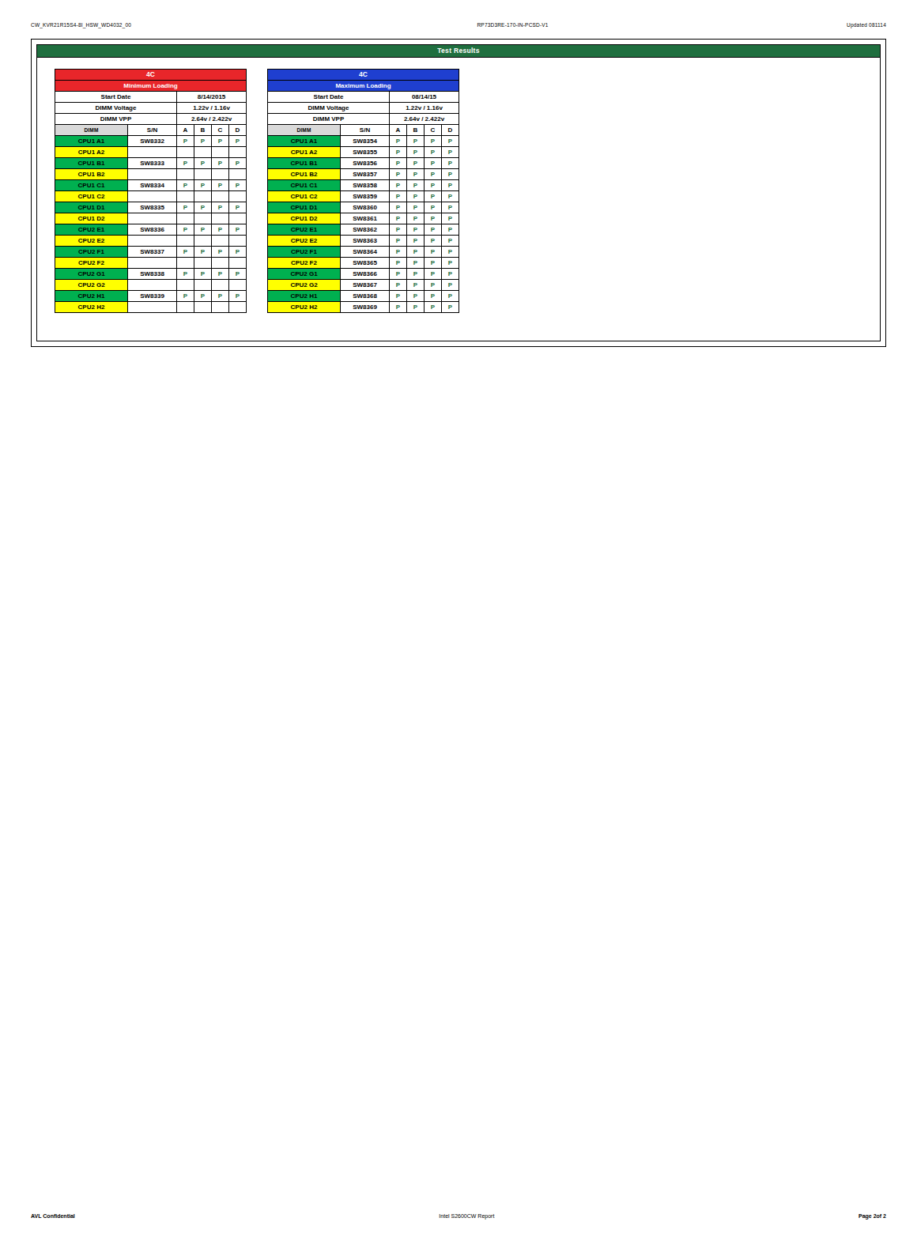CW_KVR21R15S4-8I_HSW_WD4032_00
RP73D3RE-170-IN-PCSD-V1
Updated 081114
Test Results
| 4C |
| Minimum Loading |
| Start Date | 8/14/2015 |
| DIMM Voltage | 1.22v / 1.16v |
| DIMM VPP | 2.64v / 2.422v |
| DIMM | S/N | A | B | C | D |
| CPU1 A1 | SW8332 | P | P | P | P |
| CPU1 A2 | | | | | |
| CPU1 B1 | SW8333 | P | P | P | P |
| CPU1 B2 | | | | | |
| CPU1 C1 | SW8334 | P | P | P | P |
| CPU1 C2 | | | | | |
| CPU1 D1 | SW8335 | P | P | P | P |
| CPU1 D2 | | | | | |
| CPU2 E1 | SW8336 | P | P | P | P |
| CPU2 E2 | | | | | |
| CPU2 F1 | SW8337 | P | P | P | P |
| CPU2 F2 | | | | | |
| CPU2 G1 | SW8338 | P | P | P | P |
| CPU2 G2 | | | | | |
| CPU2 H1 | SW8339 | P | P | P | P |
| CPU2 H2 | | | | | |
| 4C |
| Maximum Loading |
| Start Date | 08/14/15 |
| DIMM Voltage | 1.22v / 1.16v |
| DIMM VPP | 2.64v / 2.422v |
| DIMM | S/N | A | B | C | D |
| CPU1 A1 | SW8354 | P | P | P | P |
| CPU1 A2 | SW8355 | P | P | P | P |
| CPU1 B1 | SW8356 | P | P | P | P |
| CPU1 B2 | SW8357 | P | P | P | P |
| CPU1 C1 | SW8358 | P | P | P | P |
| CPU1 C2 | SW8359 | P | P | P | P |
| CPU1 D1 | SW8360 | P | P | P | P |
| CPU1 D2 | SW8361 | P | P | P | P |
| CPU2 E1 | SW8362 | P | P | P | P |
| CPU2 E2 | SW8363 | P | P | P | P |
| CPU2 F1 | SW8364 | P | P | P | P |
| CPU2 F2 | SW8365 | P | P | P | P |
| CPU2 G1 | SW8366 | P | P | P | P |
| CPU2 G2 | SW8367 | P | P | P | P |
| CPU2 H1 | SW8368 | P | P | P | P |
| CPU2 H2 | SW8369 | P | P | P | P |
AVL Confidential
Intel S2600CW Report
Page 2of 2